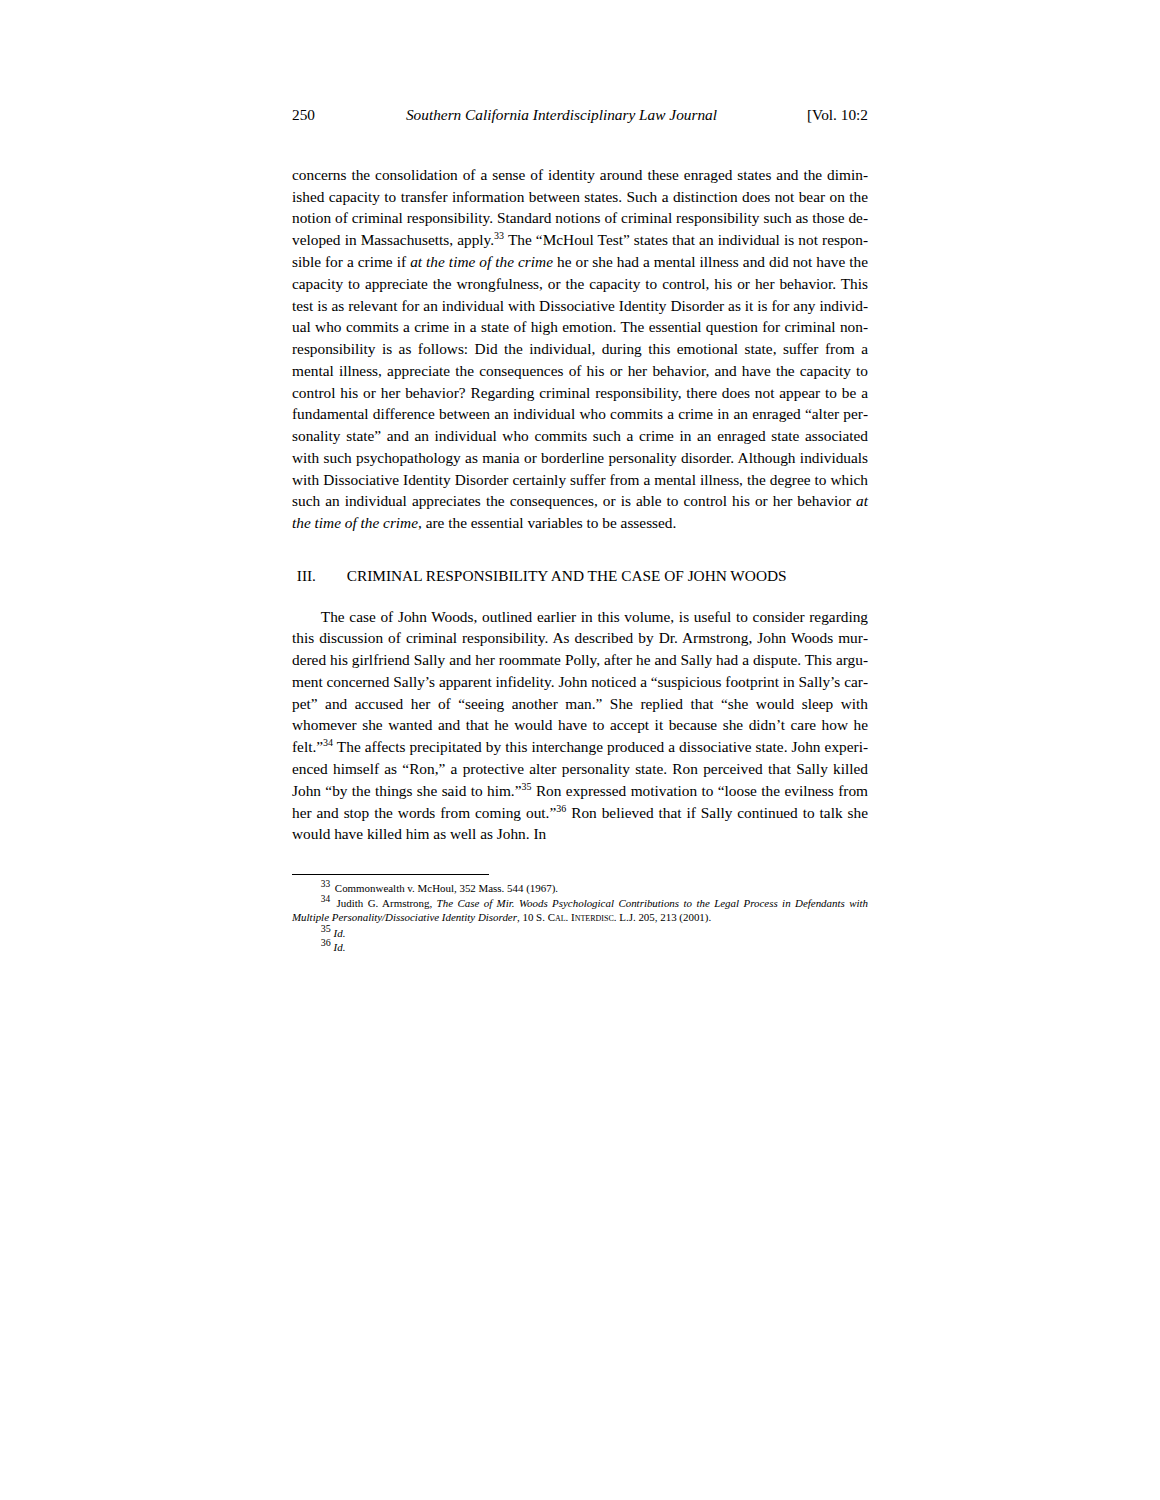250
Southern California Interdisciplinary Law Journal
[Vol. 10:2
concerns the consolidation of a sense of identity around these enraged states and the diminished capacity to transfer information between states. Such a distinction does not bear on the notion of criminal responsibility. Standard notions of criminal responsibility such as those developed in Massachusetts, apply.33 The “McHoul Test” states that an individual is not responsible for a crime if at the time of the crime he or she had a mental illness and did not have the capacity to appreciate the wrongfulness, or the capacity to control, his or her behavior. This test is as relevant for an individual with Dissociative Identity Disorder as it is for any individual who commits a crime in a state of high emotion. The essential question for criminal nonresponsibility is as follows: Did the individual, during this emotional state, suffer from a mental illness, appreciate the consequences of his or her behavior, and have the capacity to control his or her behavior? Regarding criminal responsibility, there does not appear to be a fundamental difference between an individual who commits a crime in an enraged “alter personality state” and an individual who commits such a crime in an enraged state associated with such psychopathology as mania or borderline personality disorder. Although individuals with Dissociative Identity Disorder certainly suffer from a mental illness, the degree to which such an individual appreciates the consequences, or is able to control his or her behavior at the time of the crime, are the essential variables to be assessed.
III.
CRIMINAL RESPONSIBILITY AND THE CASE OF JOHN WOODS
The case of John Woods, outlined earlier in this volume, is useful to consider regarding this discussion of criminal responsibility. As described by Dr. Armstrong, John Woods murdered his girlfriend Sally and her roommate Polly, after he and Sally had a dispute. This argument concerned Sally’s apparent infidelity. John noticed a “suspicious footprint in Sally’s carpet” and accused her of “seeing another man.” She replied that “she would sleep with whomever she wanted and that he would have to accept it because she didn’t care how he felt.”34 The affects precipitated by this interchange produced a dissociative state. John experienced himself as “Ron,” a protective alter personality state. Ron perceived that Sally killed John “by the things she said to him.”35 Ron expressed motivation to “loose the evilness from her and stop the words from coming out.”36 Ron believed that if Sally continued to talk she would have killed him as well as John. In
33 Commonwealth v. McHoul, 352 Mass. 544 (1967).
34 Judith G. Armstrong, The Case of Mir. Woods Psychological Contributions to the Legal Process in Defendants with Multiple Personality/Dissociative Identity Disorder, 10 S. Cal. Interdisc. L.J. 205, 213 (2001).
35 Id.
36 Id.